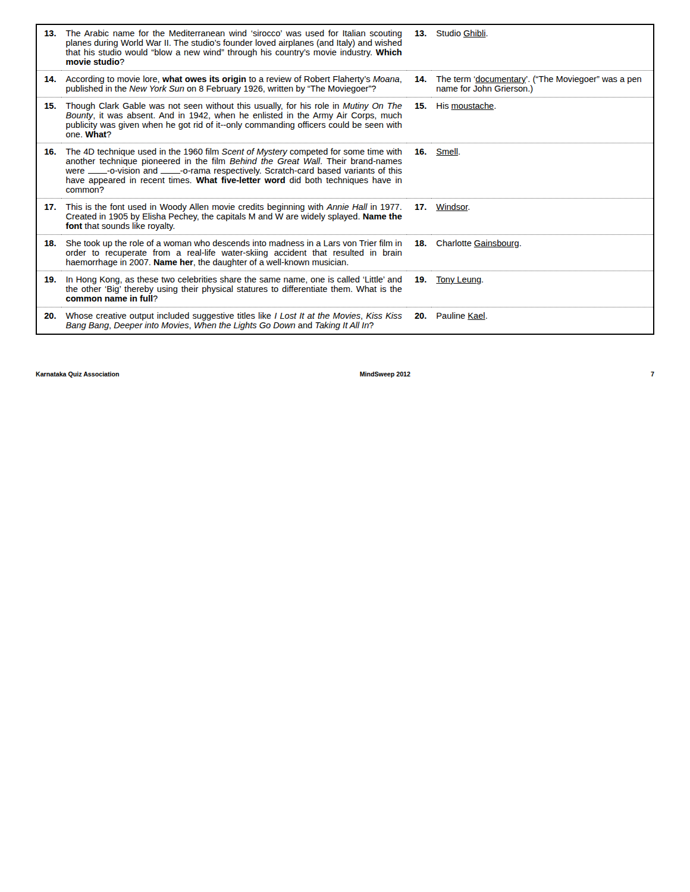| 13. | The Arabic name for the Mediterranean wind ‘sirocco’ was used for Italian scouting planes during World War II. The studio’s founder loved airplanes (and Italy) and wished that his studio would “blow a new wind” through his country’s movie industry. Which movie studio ? | 13. | Studio Ghibli . |
| 14. | According to movie lore, what owes its origin to a review of Robert Flaherty’s Moana , published in the New York Sun on 8 February 1926, written by “The Moviegoer”? | 14. | The term ‘ documentary ’. (“The Moviegoer” was a pen name for John Grierson.) |
| 15. | Though Clark Gable was not seen without this usually, for his role in Mutiny On The Bounty , it was absent. And in 1942, when he enlisted in the Army Air Corps, much publicity was given when he got rid of it--only commanding officers could be seen with one. What ? | 15. | His moustache . |
| 16. | The 4D technique used in the 1960 film Scent of Mystery competed for some time with another technique pioneered in the film Behind the Great Wall . Their brand-names were -o-vision and -o-rama respectively. Scratch-card based variants of this have appeared in recent times. What five-letter word did both techniques have in common? | 16. | Smell . |
| 17. | This is the font used in Woody Allen movie credits beginning with Annie Hall in 1977. Created in 1905 by Elisha Pechey, the capitals M and W are widely splayed. Name the font that sounds like royalty. | 17. | Windsor . |
| 18. | She took up the role of a woman who descends into madness in a Lars von Trier film in order to recuperate from a real-life water-skiing accident that resulted in brain haemorrhage in 2007. Name her , the daughter of a well-known musician. | 18. | Charlotte Gainsbourg . |
| 19. | In Hong Kong, as these two celebrities share the same name, one is called ‘Little’ and the other ‘Big’ thereby using their physical statures to differentiate them. What is the common name in full ? | 19. | Tony Leung . |
| 20. | Whose creative output included suggestive titles like I Lost It at the Movies , Kiss Kiss Bang Bang , Deeper into Movies , When the Lights Go Down and Taking It All In ? | 20. | Pauline Kael . |
Karnataka Quiz Association MindSweep 2012 7